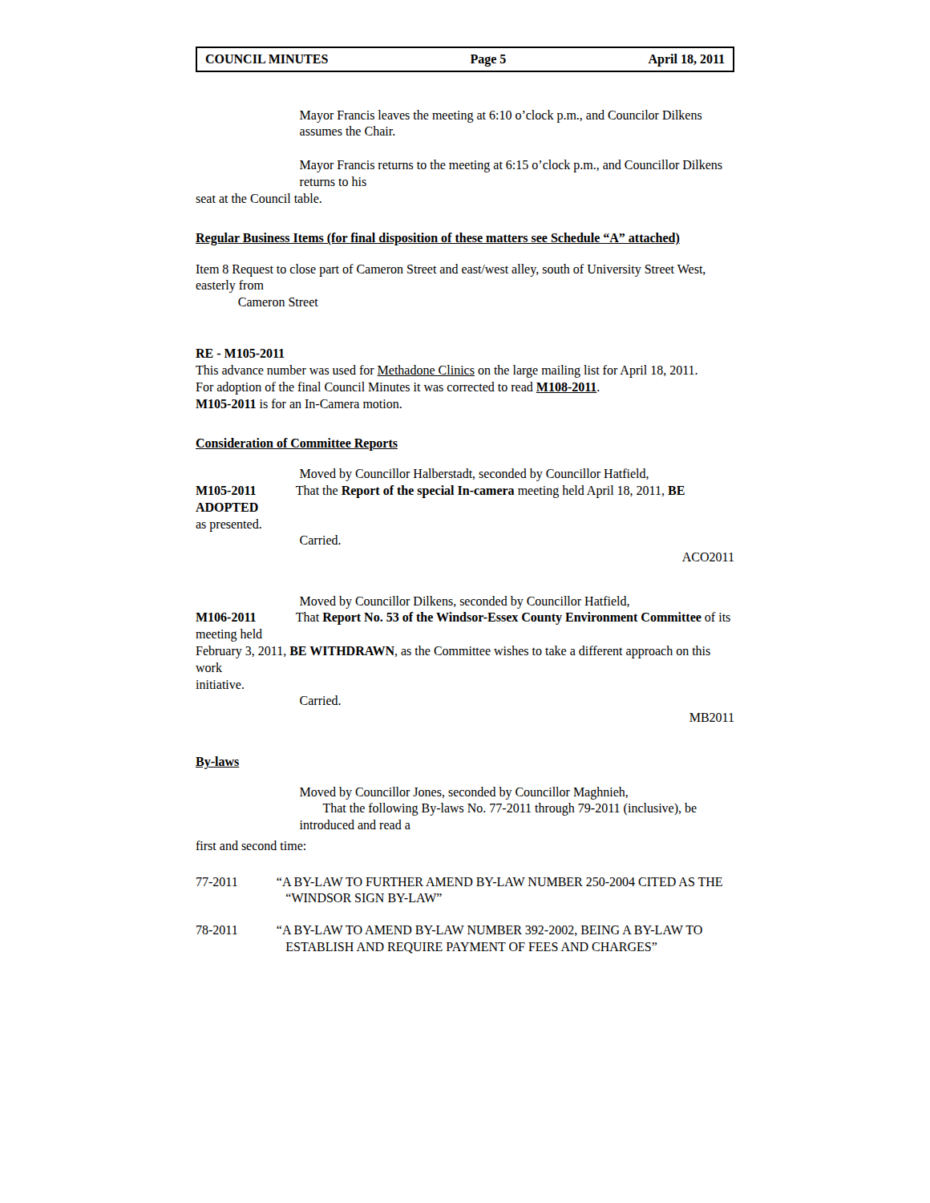COUNCIL MINUTES Page 5 April 18, 2011
Mayor Francis leaves the meeting at 6:10 o’clock p.m., and Councilor Dilkens assumes the Chair.
Mayor Francis returns to the meeting at 6:15 o’clock p.m., and Councillor Dilkens returns to his
seat at the Council table.
Regular Business Items (for final disposition of these matters see Schedule “A” attached)
Item 8 Request to close part of Cameron Street and east/west alley, south of University Street West, easterly from Cameron Street
RE - M105-2011
This advance number was used for Methadone Clinics on the large mailing list for April 18, 2011.
For adoption of the final Council Minutes it was corrected to read M108-2011.
M105-2011 is for an In-Camera motion.
Consideration of Committee Reports
Moved by Councillor Halberstadt, seconded by Councillor Hatfield,
M105-2011 That the Report of the special In-camera meeting held April 18, 2011, BE ADOPTED
as presented.
Carried.
ACO2011
Moved by Councillor Dilkens, seconded by Councillor Hatfield,
M106-2011 That Report No. 53 of the Windsor-Essex County Environment Committee of its meeting held
February 3, 2011, BE WITHDRAWN, as the Committee wishes to take a different approach on this work
initiative.
Carried.
MB2011
By-laws
Moved by Councillor Jones, seconded by Councillor Maghnieh,
That the following By-laws No. 77-2011 through 79-2011 (inclusive), be introduced and read a
first and second time:
77-2011
“A BY-LAW TO FURTHER AMEND BY-LAW NUMBER 250-2004 CITED AS THE “WINDSOR SIGN BY-LAW”
78-2011
“A BY-LAW TO AMEND BY-LAW NUMBER 392-2002, BEING A BY-LAW TO ESTABLISH AND REQUIRE PAYMENT OF FEES AND CHARGES”